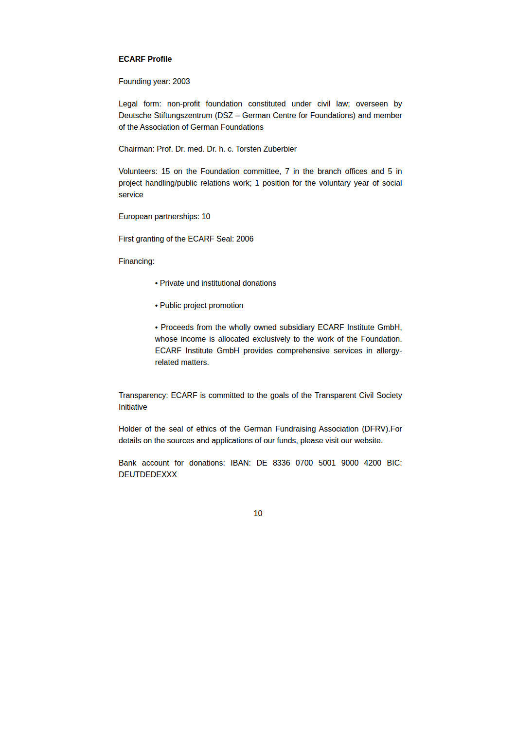ECARF Profile
Founding year: 2003
Legal form: non-profit foundation constituted under civil law; overseen by Deutsche Stiftungszentrum (DSZ – German Centre for Foundations) and member of the Association of German Foundations
Chairman: Prof. Dr. med. Dr. h. c. Torsten Zuberbier
Volunteers: 15 on the Foundation committee, 7 in the branch offices and 5 in project handling/public relations work; 1 position for the voluntary year of social service
European partnerships: 10
First granting of the ECARF Seal: 2006
Financing:
• Private und institutional donations
• Public project promotion
• Proceeds from the wholly owned subsidiary ECARF Institute GmbH, whose income is allocated exclusively to the work of the Foundation. ECARF Institute GmbH provides comprehensive services in allergy-related matters.
Transparency: ECARF is committed to the goals of the Transparent Civil Society Initiative
Holder of the seal of ethics of the German Fundraising Association (DFRV).For details on the sources and applications of our funds, please visit our website.
Bank account for donations: IBAN: DE 8336 0700 5001 9000 4200 BIC: DEUTDEDEXXX
10